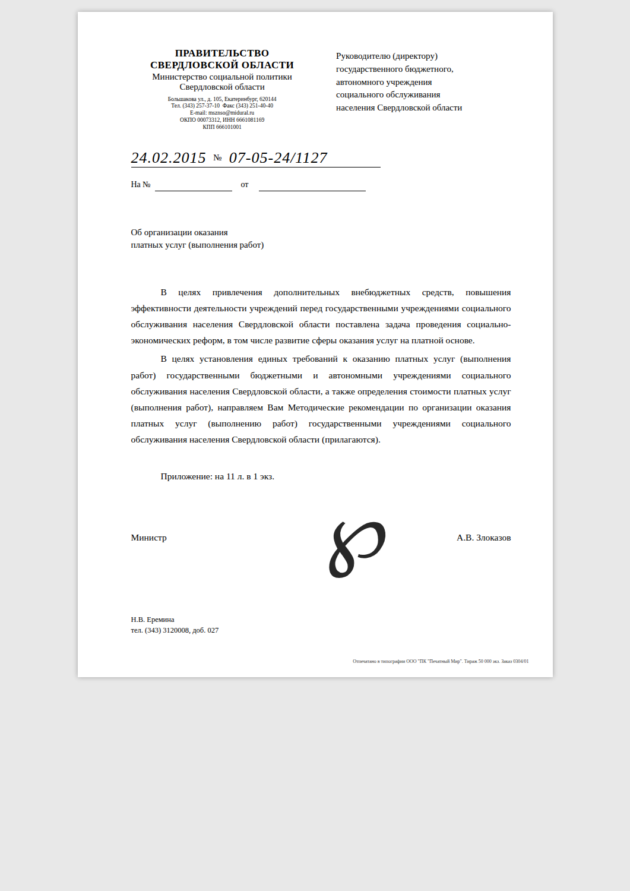Правительство
Свердловской области
Министерство социальной политики
Свердловской области
Большакова ул., д. 105, Екатеринбург, 620144
Тел. (343) 257-37-10 Факс (343) 251-40-40
E-mail: msznso@midural.ru
ОКПО 00073312, ИНН 6661081169
КПП 666101001
Руководителю (директору)
государственного бюджетного,
автономного учреждения
социального обслуживания
населения Свердловской области
24.02.2015 № 07-05-24/1127
На №
от
Об организации оказания
платных услуг (выполнения работ)
В целях привлечения дополнительных внебюджетных средств, повышения эффективности деятельности учреждений перед государственными учреждениями социального обслуживания населения Свердловской области поставлена задача проведения социально-экономических реформ, в том числе развитие сферы оказания услуг на платной основе.
В целях установления единых требований к оказанию платных услуг (выполнения работ) государственными бюджетными и автономными учреждениями социального обслуживания населения Свердловской области, а также определения стоимости платных услуг (выполнения работ), направляем Вам Методические рекомендации по организации оказания платных услуг (выполнению работ) государственными учреждениями социального обслуживания населения Свердловской области (прилагаются).
Приложение: на 11 л. в 1 экз.
Министр
℘
А.В. Злоказов
Н.В. Еремина
тел. (343) 3120008, доб. 027
Отпечатано в типографии ООО "ПК "Печатный Мир". Тираж 50 000 экз. Заказ 0304/01